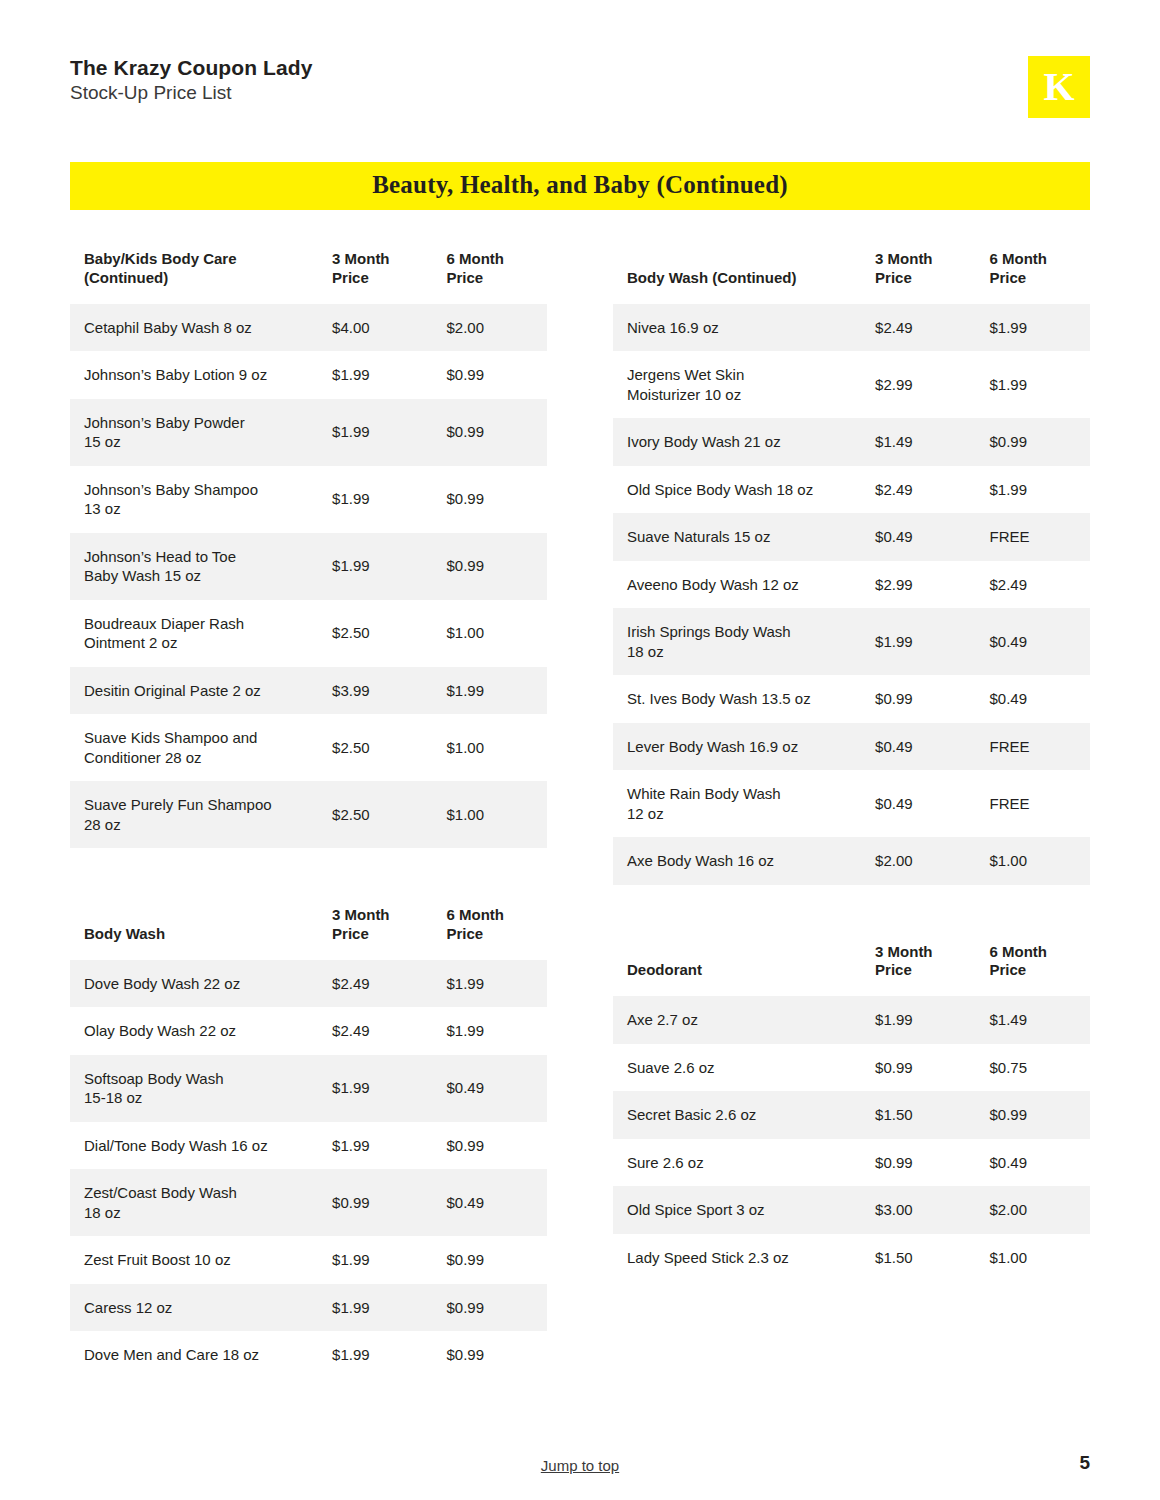The Krazy Coupon Lady
Stock-Up Price List
K
Beauty, Health, and Baby (Continued)
| Baby/Kids Body Care (Continued) | 3 Month Price | 6 Month Price |
| --- | --- | --- |
| Cetaphil Baby Wash 8 oz | $4.00 | $2.00 |
| Johnson’s Baby Lotion 9 oz | $1.99 | $0.99 |
| Johnson’s Baby Powder 15 oz | $1.99 | $0.99 |
| Johnson’s Baby Shampoo 13 oz | $1.99 | $0.99 |
| Johnson’s Head to Toe Baby Wash 15 oz | $1.99 | $0.99 |
| Boudreaux Diaper Rash Ointment 2 oz | $2.50 | $1.00 |
| Desitin Original Paste 2 oz | $3.99 | $1.99 |
| Suave Kids Shampoo and Conditioner 28 oz | $2.50 | $1.00 |
| Suave Purely Fun Shampoo 28 oz | $2.50 | $1.00 |
| Body Wash | 3 Month Price | 6 Month Price |
| --- | --- | --- |
| Dove Body Wash 22 oz | $2.49 | $1.99 |
| Olay Body Wash 22 oz | $2.49 | $1.99 |
| Softsoap Body Wash 15-18 oz | $1.99 | $0.49 |
| Dial/Tone Body Wash 16 oz | $1.99 | $0.99 |
| Zest/Coast Body Wash 18 oz | $0.99 | $0.49 |
| Zest Fruit Boost 10 oz | $1.99 | $0.99 |
| Caress 12 oz | $1.99 | $0.99 |
| Dove Men and Care 18 oz | $1.99 | $0.99 |
| Body Wash (Continued) | 3 Month Price | 6 Month Price |
| --- | --- | --- |
| Nivea 16.9 oz | $2.49 | $1.99 |
| Jergens Wet Skin Moisturizer 10 oz | $2.99 | $1.99 |
| Ivory Body Wash 21 oz | $1.49 | $0.99 |
| Old Spice Body Wash 18 oz | $2.49 | $1.99 |
| Suave Naturals 15 oz | $0.49 | FREE |
| Aveeno Body Wash 12 oz | $2.99 | $2.49 |
| Irish Springs Body Wash 18 oz | $1.99 | $0.49 |
| St. Ives Body Wash 13.5 oz | $0.99 | $0.49 |
| Lever Body Wash 16.9 oz | $0.49 | FREE |
| White Rain Body Wash 12 oz | $0.49 | FREE |
| Axe Body Wash 16 oz | $2.00 | $1.00 |
| Deodorant | 3 Month Price | 6 Month Price |
| --- | --- | --- |
| Axe 2.7 oz | $1.99 | $1.49 |
| Suave 2.6 oz | $0.99 | $0.75 |
| Secret Basic 2.6 oz | $1.50 | $0.99 |
| Sure 2.6 oz | $0.99 | $0.49 |
| Old Spice Sport 3 oz | $3.00 | $2.00 |
| Lady Speed Stick 2.3 oz | $1.50 | $1.00 |
Jump to top 5